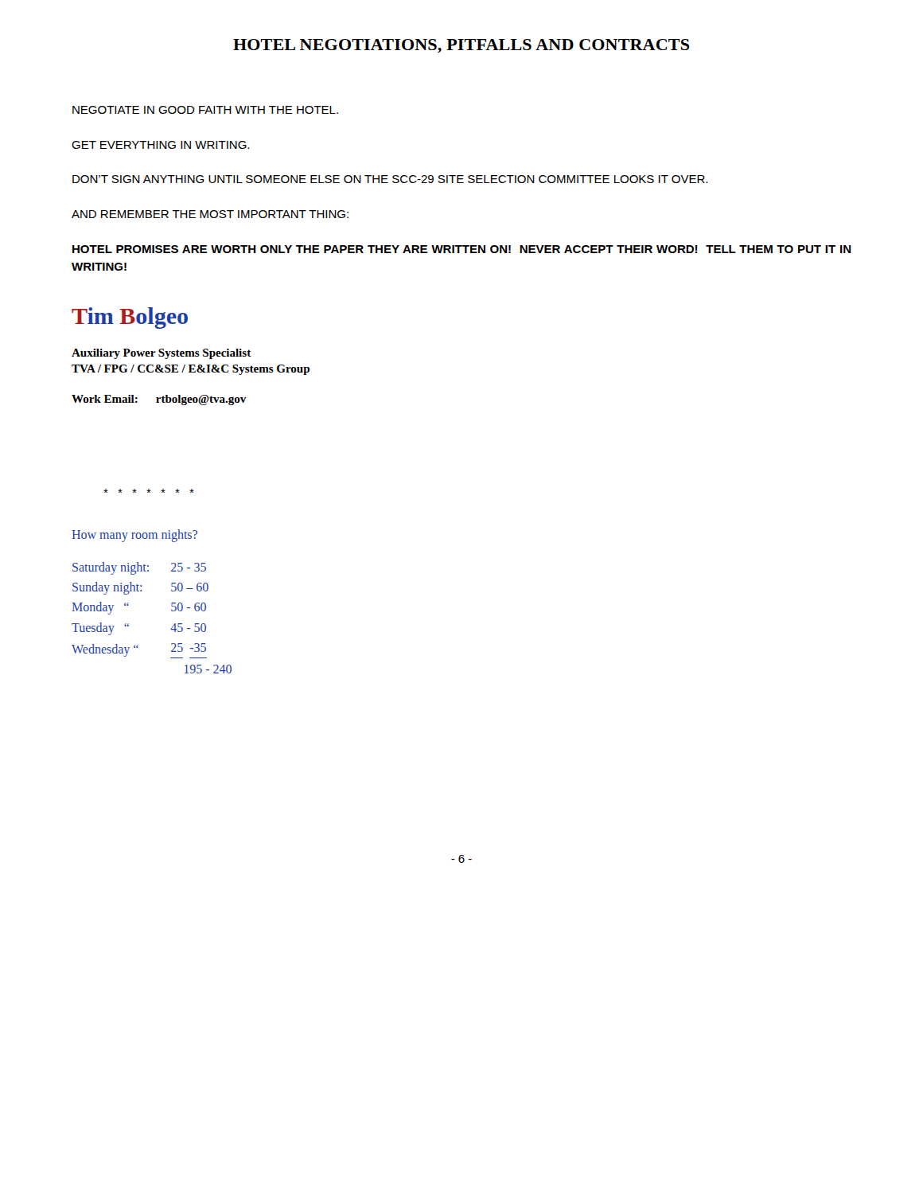HOTEL NEGOTIATIONS, PITFALLS AND CONTRACTS
Negotiate in good faith with the hotel.
Get everything in writing.
Don’t sign anything until someone else on the SCC-29 site selection committee looks it over.
And remember the most important thing:
Hotel promises are worth only the paper they are written on! Never accept their word! Tell them to put it in writing!
Tim Bolgeo
Auxiliary Power Systems Specialist
TVA / FPG / CC&SE / E&I&C Systems Group
Work Email: rtbolgeo@tva.gov
* * * * * * *
How many room nights?
| Saturday night: | 25 - 35 |
| Sunday night: | 50 – 60 |
| Monday “ | 50 - 60 |
| Tuesday “ | 45 - 50 |
| Wednesday “ | 25 -35 |
| | 195 - 240 |
- 6 -